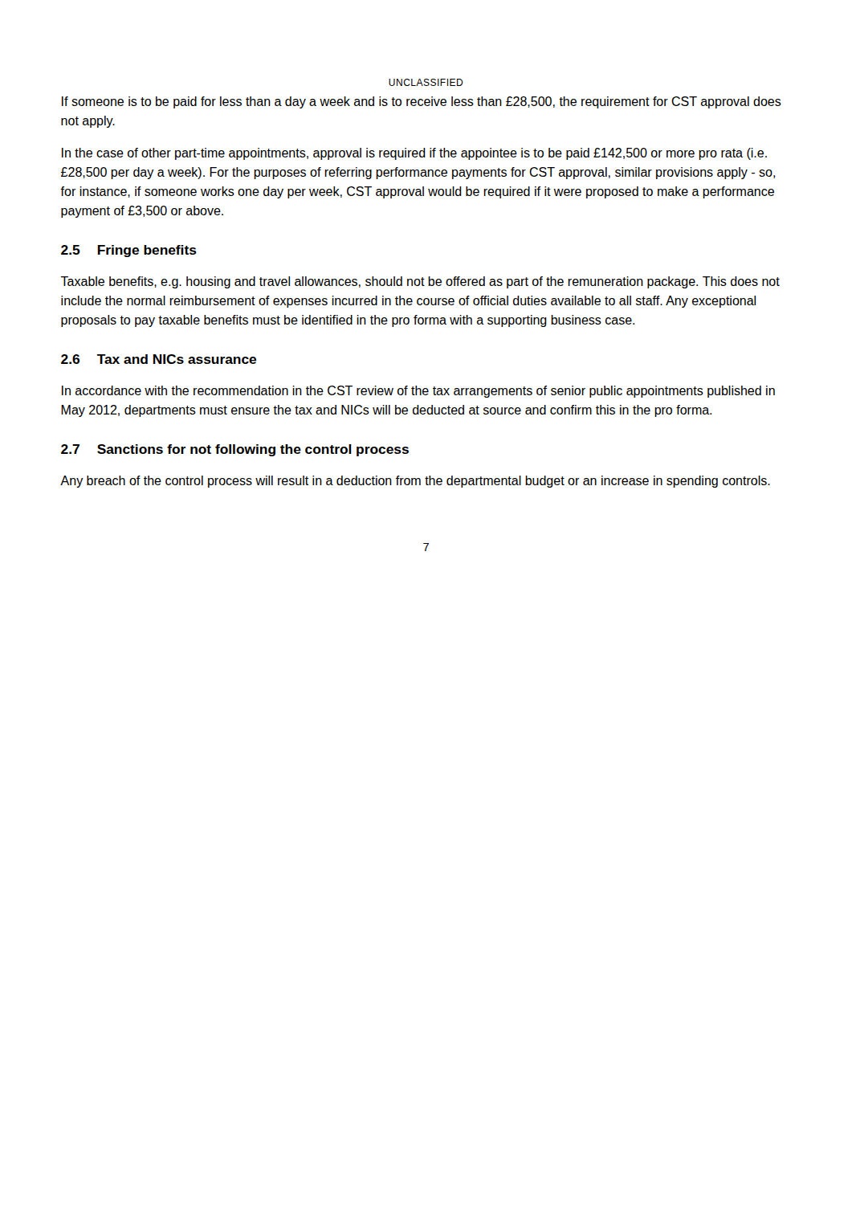UNCLASSIFIED
If someone is to be paid for less than a day a week and is to receive less than £28,500, the requirement for CST approval does not apply.
In the case of other part-time appointments, approval is required if the appointee is to be paid £142,500 or more pro rata (i.e. £28,500 per day a week). For the purposes of referring performance payments for CST approval, similar provisions apply - so, for instance, if someone works one day per week, CST approval would be required if it were proposed to make a performance payment of £3,500 or above.
2.5 Fringe benefits
Taxable benefits, e.g. housing and travel allowances, should not be offered as part of the remuneration package. This does not include the normal reimbursement of expenses incurred in the course of official duties available to all staff. Any exceptional proposals to pay taxable benefits must be identified in the pro forma with a supporting business case.
2.6 Tax and NICs assurance
In accordance with the recommendation in the CST review of the tax arrangements of senior public appointments published in May 2012, departments must ensure the tax and NICs will be deducted at source and confirm this in the pro forma.
2.7 Sanctions for not following the control process
Any breach of the control process will result in a deduction from the departmental budget or an increase in spending controls.
7